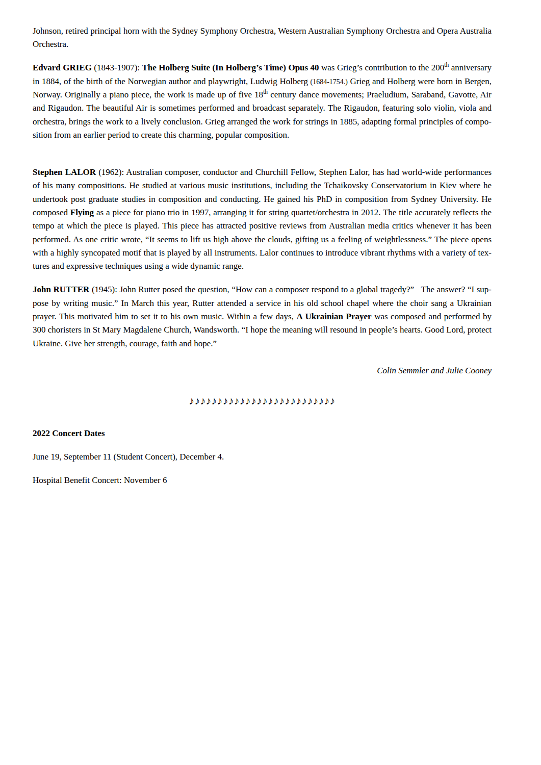Johnson, retired principal horn with the Sydney Symphony Orchestra, Western Australian Symphony Orchestra and Opera Australia Orchestra.
Edvard GRIEG (1843-1907): The Holberg Suite (In Holberg’s Time) Opus 40 was Grieg’s contribution to the 200th anniversary in 1884, of the birth of the Norwegian author and playwright, Ludwig Holberg (1684-1754.) Grieg and Holberg were born in Bergen, Norway. Originally a piano piece, the work is made up of five 18th century dance movements; Praeludium, Saraband, Gavotte, Air and Rigaudon. The beautiful Air is sometimes performed and broadcast separately. The Rigaudon, featuring solo violin, viola and orchestra, brings the work to a lively conclusion. Grieg arranged the work for strings in 1885, adapting formal principles of composition from an earlier period to create this charming, popular composition.
Stephen LALOR (1962): Australian composer, conductor and Churchill Fellow, Stephen Lalor, has had world-wide performances of his many compositions. He studied at various music institutions, including the Tchaikovsky Conservatorium in Kiev where he undertook post graduate studies in composition and conducting. He gained his PhD in composition from Sydney University. He composed Flying as a piece for piano trio in 1997, arranging it for string quartet/orchestra in 2012. The title accurately reflects the tempo at which the piece is played. This piece has attracted positive reviews from Australian media critics whenever it has been performed. As one critic wrote, “It seems to lift us high above the clouds, gifting us a feeling of weightlessness.” The piece opens with a highly syncopated motif that is played by all instruments. Lalor continues to introduce vibrant rhythms with a variety of textures and expressive techniques using a wide dynamic range.
John RUTTER (1945): John Rutter posed the question, “How can a composer respond to a global tragedy?” The answer? “I suppose by writing music.” In March this year, Rutter attended a service in his old school chapel where the choir sang a Ukrainian prayer. This motivated him to set it to his own music. Within a few days, A Ukrainian Prayer was composed and performed by 300 choristers in St Mary Magdalene Church, Wandsworth. “I hope the meaning will resound in people’s hearts. Good Lord, protect Ukraine. Give her strength, courage, faith and hope.”
Colin Semmler and Julie Cooney
♪♪♪♪♪♪♪♪♪♪♪♪♪♪♪♪♪♪♪♪♪♪♪♪♪♪
2022 Concert Dates
June 19, September 11 (Student Concert), December 4.
Hospital Benefit Concert: November 6